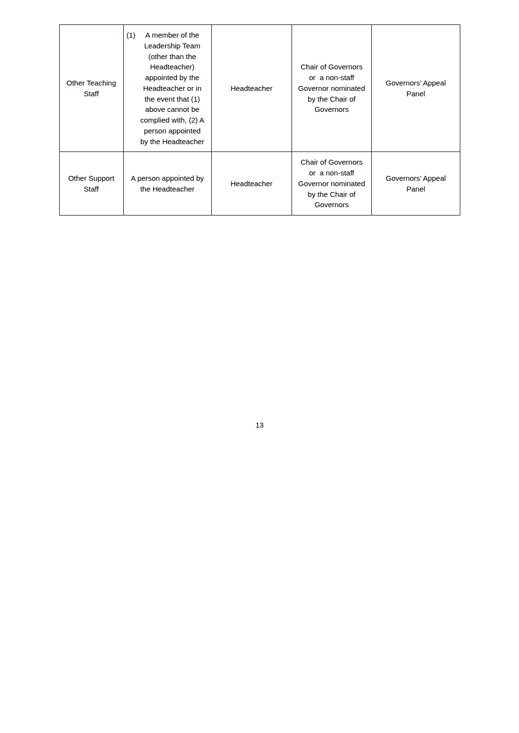| Other Teaching Staff | (1) A member of the Leadership Team (other than the Headteacher) appointed by the Headteacher or in the event that (1) above cannot be complied with, (2) A person appointed by the Headteacher | Headteacher | Chair of Governors or a non-staff Governor nominated by the Chair of Governors | Governors’ Appeal Panel |
| Other Support Staff | A person appointed by the Headteacher | Headteacher | Chair of Governors or a non-staff Governor nominated by the Chair of Governors | Governors’ Appeal Panel |
13